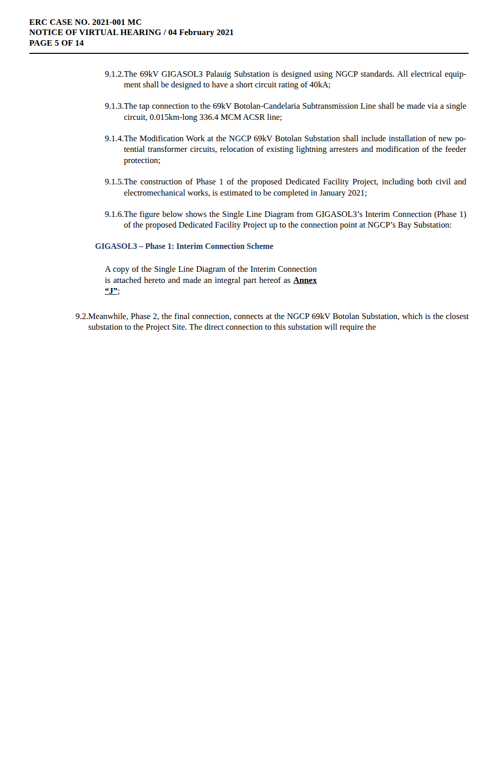ERC CASE NO. 2021-001 MC
NOTICE OF VIRTUAL HEARING / 04 February 2021
PAGE 5 OF 14
9.1.2.
The 69kV GIGASOL3 Palauig Substation is designed using NGCP standards. All electrical equipment shall be designed to have a short circuit rating of 40kA;
9.1.3.
The tap connection to the 69kV Botolan-Candelaria Subtransmission Line shall be made via a single circuit, 0.015km-long 336.4 MCM ACSR line;
9.1.4.
The Modification Work at the NGCP 69kV Botolan Substation shall include installation of new potential transformer circuits, relocation of existing lightning arresters and modification of the feeder protection;
9.1.5.
The construction of Phase 1 of the proposed Dedicated Facility Project, including both civil and electromechanical works, is estimated to be completed in January 2021;
9.1.6.
The figure below shows the Single Line Diagram from GIGASOL3’s Interim Connection (Phase 1) of the proposed Dedicated Facility Project up to the connection point at NGCP’s Bay Substation:
GIGASOL3 – Phase 1: Interim Connection Scheme
A copy of the Single Line Diagram of the Interim Connection is attached hereto and made an integral part hereof as Annex “J”;
9.2.
Meanwhile, Phase 2, the final connection, connects at the NGCP 69kV Botolan Substation, which is the closest substation to the Project Site. The direct connection to this substation will require the